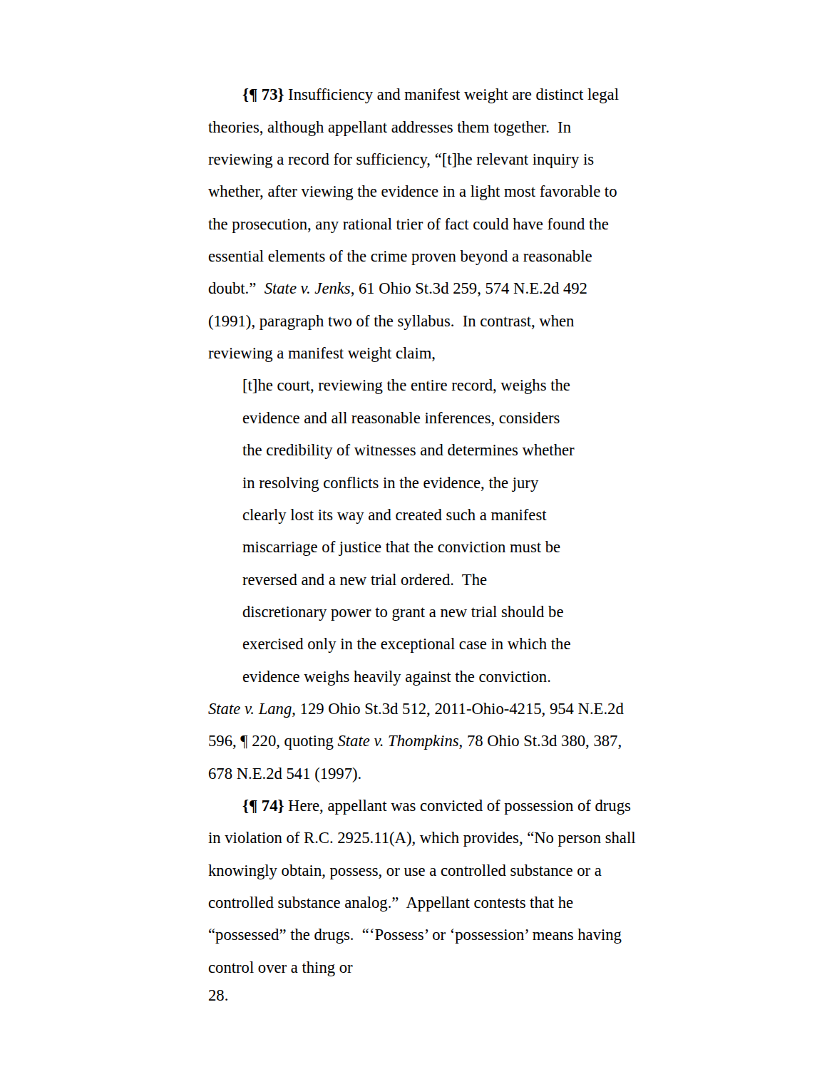{¶ 73} Insufficiency and manifest weight are distinct legal theories, although appellant addresses them together. In reviewing a record for sufficiency, “[t]he relevant inquiry is whether, after viewing the evidence in a light most favorable to the prosecution, any rational trier of fact could have found the essential elements of the crime proven beyond a reasonable doubt.” State v. Jenks, 61 Ohio St.3d 259, 574 N.E.2d 492 (1991), paragraph two of the syllabus. In contrast, when reviewing a manifest weight claim,
[t]he court, reviewing the entire record, weighs the evidence and all reasonable inferences, considers the credibility of witnesses and determines whether in resolving conflicts in the evidence, the jury clearly lost its way and created such a manifest miscarriage of justice that the conviction must be reversed and a new trial ordered. The discretionary power to grant a new trial should be exercised only in the exceptional case in which the evidence weighs heavily against the conviction.
State v. Lang, 129 Ohio St.3d 512, 2011-Ohio-4215, 954 N.E.2d 596, ¶ 220, quoting State v. Thompkins, 78 Ohio St.3d 380, 387, 678 N.E.2d 541 (1997).
{¶ 74} Here, appellant was convicted of possession of drugs in violation of R.C. 2925.11(A), which provides, “No person shall knowingly obtain, possess, or use a controlled substance or a controlled substance analog.” Appellant contests that he “possessed” the drugs. “‘Possess’ or ‘possession’ means having control over a thing or
28.